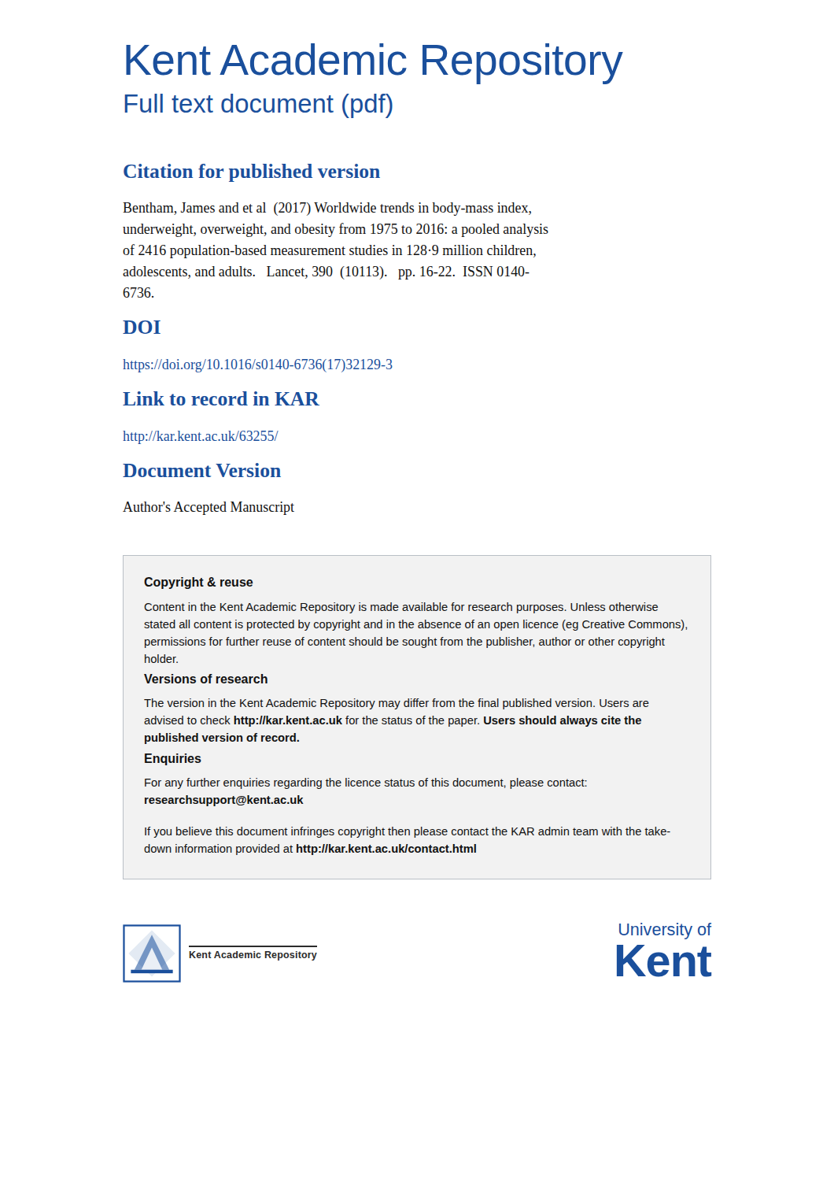Kent Academic Repository
Full text document (pdf)
Citation for published version
Bentham, James and et al (2017) Worldwide trends in body-mass index, underweight, overweight, and obesity from 1975 to 2016: a pooled analysis of 2416 population-based measurement studies in 128·9 million children, adolescents, and adults. Lancet, 390 (10113). pp. 16-22. ISSN 0140-6736.
DOI
https://doi.org/10.1016/s0140-6736(17)32129-3
Link to record in KAR
http://kar.kent.ac.uk/63255/
Document Version
Author's Accepted Manuscript
Copyright & reuse
Content in the Kent Academic Repository is made available for research purposes. Unless otherwise stated all content is protected by copyright and in the absence of an open licence (eg Creative Commons), permissions for further reuse of content should be sought from the publisher, author or other copyright holder.
Versions of research
The version in the Kent Academic Repository may differ from the final published version. Users are advised to check http://kar.kent.ac.uk for the status of the paper. Users should always cite the published version of record.
Enquiries
For any further enquiries regarding the licence status of this document, please contact:
researchsupport@kent.ac.uk
If you believe this document infringes copyright then please contact the KAR admin team with the take-down information provided at http://kar.kent.ac.uk/contact.html
Kent Academic Repository
University of Kent